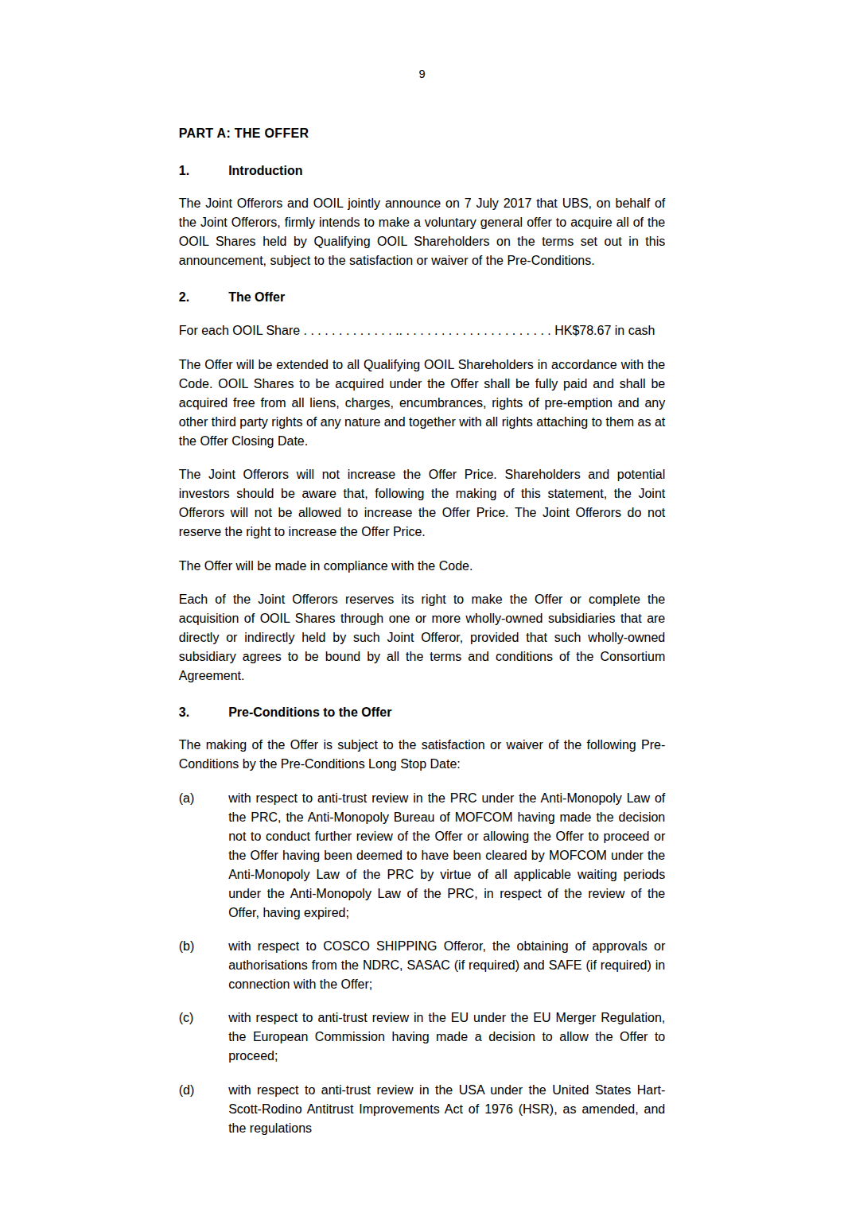9
PART A: THE OFFER
1. Introduction
The Joint Offerors and OOIL jointly announce on 7 July 2017 that UBS, on behalf of the Joint Offerors, firmly intends to make a voluntary general offer to acquire all of the OOIL Shares held by Qualifying OOIL Shareholders on the terms set out in this announcement, subject to the satisfaction or waiver of the Pre-Conditions.
2. The Offer
For each OOIL Share . . . . . . . . . . . . . .. . . . . . . . . . . . . . . . . . . . . . HK$78.67 in cash
The Offer will be extended to all Qualifying OOIL Shareholders in accordance with the Code. OOIL Shares to be acquired under the Offer shall be fully paid and shall be acquired free from all liens, charges, encumbrances, rights of pre-emption and any other third party rights of any nature and together with all rights attaching to them as at the Offer Closing Date.
The Joint Offerors will not increase the Offer Price. Shareholders and potential investors should be aware that, following the making of this statement, the Joint Offerors will not be allowed to increase the Offer Price. The Joint Offerors do not reserve the right to increase the Offer Price.
The Offer will be made in compliance with the Code.
Each of the Joint Offerors reserves its right to make the Offer or complete the acquisition of OOIL Shares through one or more wholly-owned subsidiaries that are directly or indirectly held by such Joint Offeror, provided that such wholly-owned subsidiary agrees to be bound by all the terms and conditions of the Consortium Agreement.
3. Pre-Conditions to the Offer
The making of the Offer is subject to the satisfaction or waiver of the following Pre-Conditions by the Pre-Conditions Long Stop Date:
(a) with respect to anti-trust review in the PRC under the Anti-Monopoly Law of the PRC, the Anti-Monopoly Bureau of MOFCOM having made the decision not to conduct further review of the Offer or allowing the Offer to proceed or the Offer having been deemed to have been cleared by MOFCOM under the Anti-Monopoly Law of the PRC by virtue of all applicable waiting periods under the Anti-Monopoly Law of the PRC, in respect of the review of the Offer, having expired;
(b) with respect to COSCO SHIPPING Offeror, the obtaining of approvals or authorisations from the NDRC, SASAC (if required) and SAFE (if required) in connection with the Offer;
(c) with respect to anti-trust review in the EU under the EU Merger Regulation, the European Commission having made a decision to allow the Offer to proceed;
(d) with respect to anti-trust review in the USA under the United States Hart-Scott-Rodino Antitrust Improvements Act of 1976 (HSR), as amended, and the regulations